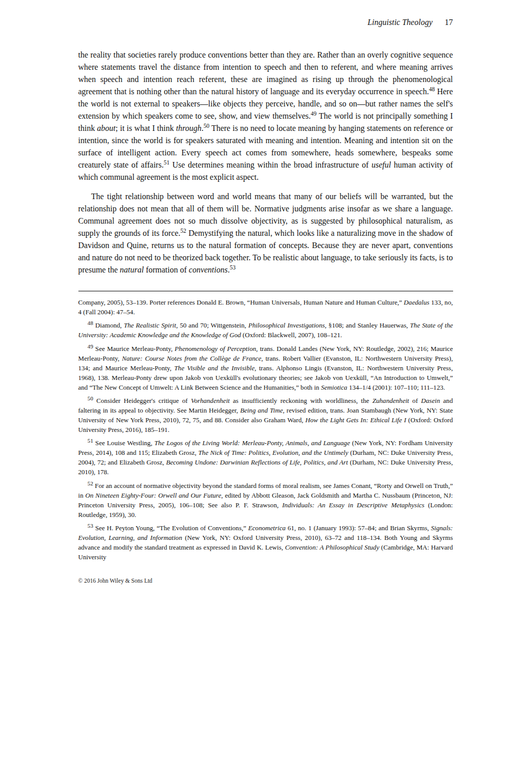Linguistic Theology 17
the reality that societies rarely produce conventions better than they are. Rather than an overly cognitive sequence where statements travel the distance from intention to speech and then to referent, and where meaning arrives when speech and intention reach referent, these are imagined as rising up through the phenomenological agreement that is nothing other than the natural history of language and its everyday occurrence in speech.48 Here the world is not external to speakers—like objects they perceive, handle, and so on—but rather names the self's extension by which speakers come to see, show, and view themselves.49 The world is not principally something I think about; it is what I think through.50 There is no need to locate meaning by hanging statements on reference or intention, since the world is for speakers saturated with meaning and intention. Meaning and intention sit on the surface of intelligent action. Every speech act comes from somewhere, heads somewhere, bespeaks some creaturely state of affairs.51 Use determines meaning within the broad infrastructure of useful human activity of which communal agreement is the most explicit aspect.
The tight relationship between word and world means that many of our beliefs will be warranted, but the relationship does not mean that all of them will be. Normative judgments arise insofar as we share a language. Communal agreement does not so much dissolve objectivity, as is suggested by philosophical naturalism, as supply the grounds of its force.52 Demystifying the natural, which looks like a naturalizing move in the shadow of Davidson and Quine, returns us to the natural formation of concepts. Because they are never apart, conventions and nature do not need to be theorized back together. To be realistic about language, to take seriously its facts, is to presume the natural formation of conventions.53
Company, 2005), 53–139. Porter references Donald E. Brown, “Human Universals, Human Nature and Human Culture,” Daedalus 133, no, 4 (Fall 2004): 47–54.
48 Diamond, The Realistic Spirit, 50 and 70; Wittgenstein, Philosophical Investigations, §108; and Stanley Hauerwas, The State of the University: Academic Knowledge and the Knowledge of God (Oxford: Blackwell, 2007), 108–121.
49 See Maurice Merleau-Ponty, Phenomenology of Perception, trans. Donald Landes (New York, NY: Routledge, 2002), 216; Maurice Merleau-Ponty, Nature: Course Notes from the Collège de France, trans. Robert Vallier (Evanston, IL: Northwestern University Press), 134; and Maurice Merleau-Ponty, The Visible and the Invisible, trans. Alphonso Lingis (Evanston, IL: Northwestern University Press, 1968), 138. Merleau-Ponty drew upon Jakob von Uexküll's evolutionary theories; see Jakob von Uexküll, “An Introduction to Umwelt,” and “The New Concept of Umwelt: A Link Between Science and the Humanities,” both in Semiotica 134–1/4 (2001): 107–110; 111–123.
50 Consider Heidegger's critique of Vorhandenheit as insufficiently reckoning with worldliness, the Zuhandenheit of Dasein and faltering in its appeal to objectivity. See Martin Heidegger, Being and Time, revised edition, trans. Joan Stambaugh (New York, NY: State University of New York Press, 2010), 72, 75, and 88. Consider also Graham Ward, How the Light Gets In: Ethical Life I (Oxford: Oxford University Press, 2016), 185–191.
51 See Louise Westling, The Logos of the Living World: Merleau-Ponty, Animals, and Language (New York, NY: Fordham University Press, 2014), 108 and 115; Elizabeth Grosz, The Nick of Time: Politics, Evolution, and the Untimely (Durham, NC: Duke University Press, 2004), 72; and Elizabeth Grosz, Becoming Undone: Darwinian Reflections of Life, Politics, and Art (Durham, NC: Duke University Press, 2010), 178.
52 For an account of normative objectivity beyond the standard forms of moral realism, see James Conant, “Rorty and Orwell on Truth,” in On Nineteen Eighty-Four: Orwell and Our Future, edited by Abbott Gleason, Jack Goldsmith and Martha C. Nussbaum (Princeton, NJ: Princeton University Press, 2005), 106–108; See also P. F. Strawson, Individuals: An Essay in Descriptive Metaphysics (London: Routledge, 1959), 30.
53 See H. Peyton Young, “The Evolution of Conventions,” Econometrica 61, no. 1 (January 1993): 57–84; and Brian Skyrms, Signals: Evolution, Learning, and Information (New York, NY: Oxford University Press, 2010), 63–72 and 118–134. Both Young and Skyrms advance and modify the standard treatment as expressed in David K. Lewis, Convention: A Philosophical Study (Cambridge, MA: Harvard University
© 2016 John Wiley & Sons Ltd